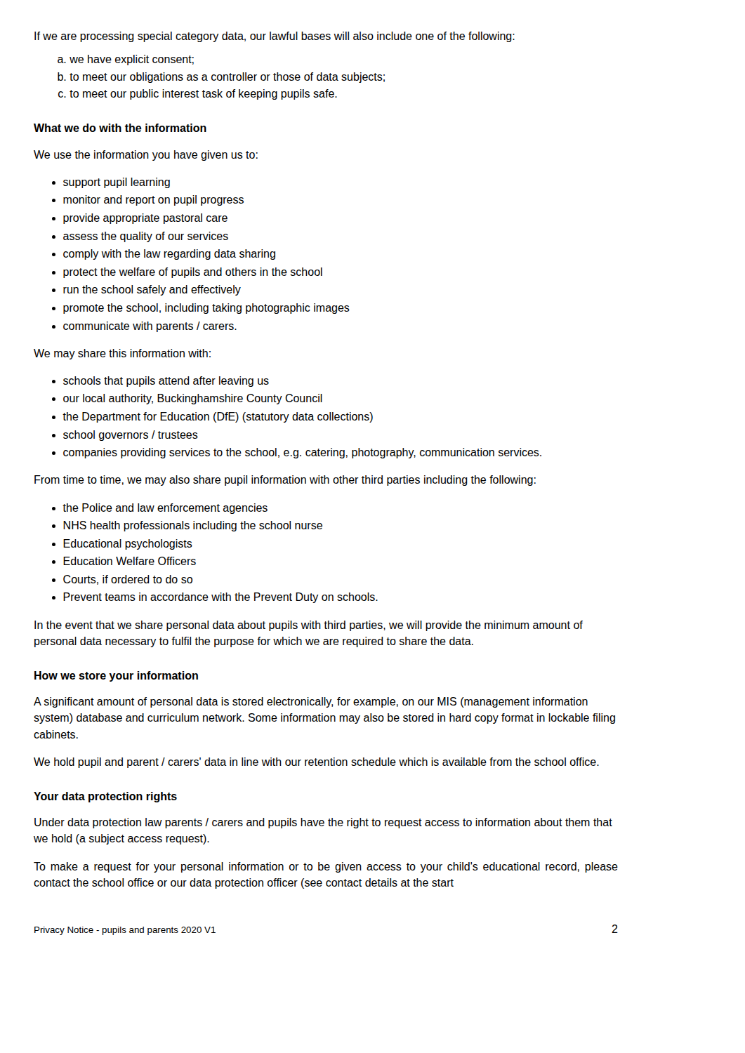If we are processing special category data, our lawful bases will also include one of the following:
we have explicit consent;
to meet our obligations as a controller or those of data subjects;
to meet our public interest task of keeping pupils safe.
What we do with the information
We use the information you have given us to:
support pupil learning
monitor and report on pupil progress
provide appropriate pastoral care
assess the quality of our services
comply with the law regarding data sharing
protect the welfare of pupils and others in the school
run the school safely and effectively
promote the school, including taking photographic images
communicate with parents / carers.
We may share this information with:
schools that pupils attend after leaving us
our local authority, Buckinghamshire County Council
the Department for Education (DfE) (statutory data collections)
school governors / trustees
companies providing services to the school, e.g. catering, photography, communication services.
From time to time, we may also share pupil information with other third parties including the following:
the Police and law enforcement agencies
NHS health professionals including the school nurse
Educational psychologists
Education Welfare Officers
Courts, if ordered to do so
Prevent teams in accordance with the Prevent Duty on schools.
In the event that we share personal data about pupils with third parties, we will provide the minimum amount of personal data necessary to fulfil the purpose for which we are required to share the data.
How we store your information
A significant amount of personal data is stored electronically, for example, on our MIS (management information system) database and curriculum network. Some information may also be stored in hard copy format in lockable filing cabinets.
We hold pupil and parent / carers' data in line with our retention schedule which is available from the school office.
Your data protection rights
Under data protection law parents / carers and pupils have the right to request access to information about them that we hold (a subject access request).
To make a request for your personal information or to be given access to your child's educational record, please contact the school office or our data protection officer (see contact details at the start
Privacy Notice - pupils and parents 2020 V1 2